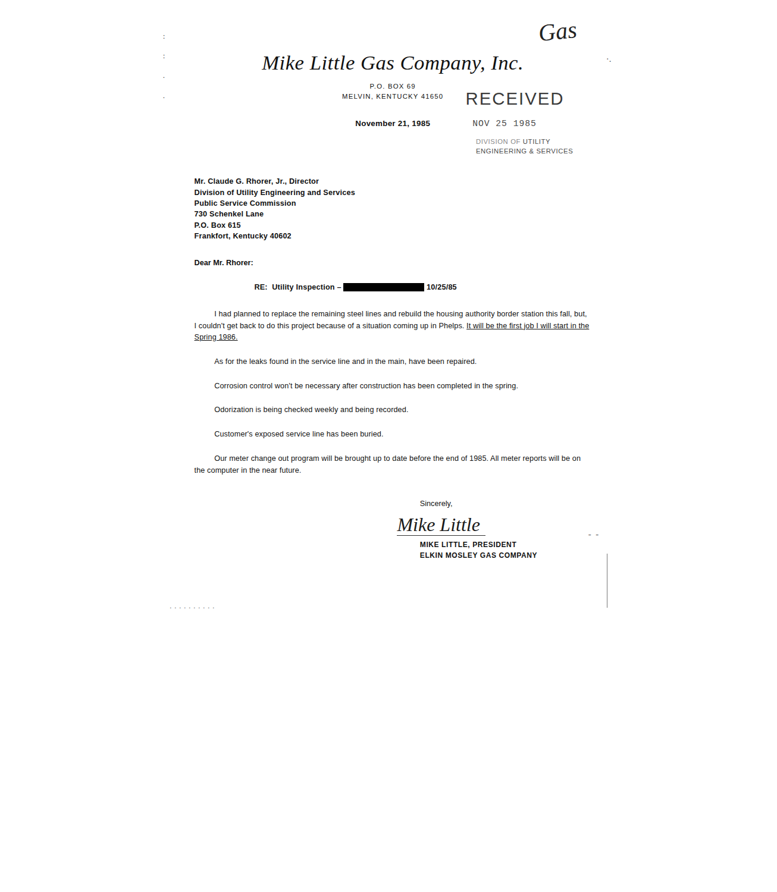Gas
·.
: : . .
Mike Little Gas Company, Inc.
P.O. BOX 69
MELVIN, KENTUCKY 41650
RECEIVED
NOV 25 1985
DIVISION OF UTILITY
ENGINEERING & SERVICES
November 21, 1985
Mr. Claude G. Rhorer, Jr., Director
Division of Utility Engineering and Services
Public Service Commission
730 Schenkel Lane
P.O. Box 615
Frankfort, Kentucky 40602
Dear Mr. Rhorer:
RE: Utility Inspection – Elkin Mosley Gas Co. 10/25/85
I had planned to replace the remaining steel lines and rebuild the housing authority border station this fall, but, I couldn't get back to do this project because of a situation coming up in Phelps. It will be the first job I will start in the Spring 1986.
As for the leaks found in the service line and in the main, have been repaired.
Corrosion control won't be necessary after construction has been completed in the spring.
Odorization is being checked weekly and being recorded.
Customer's exposed service line has been buried.
Our meter change out program will be brought up to date before the end of 1985. All meter reports will be on the computer in the near future.
Sincerely,
Mike Little
MIKE LITTLE, PRESIDENT
ELKIN MOSLEY GAS COMPANY
- -
. . . . . . . . . .